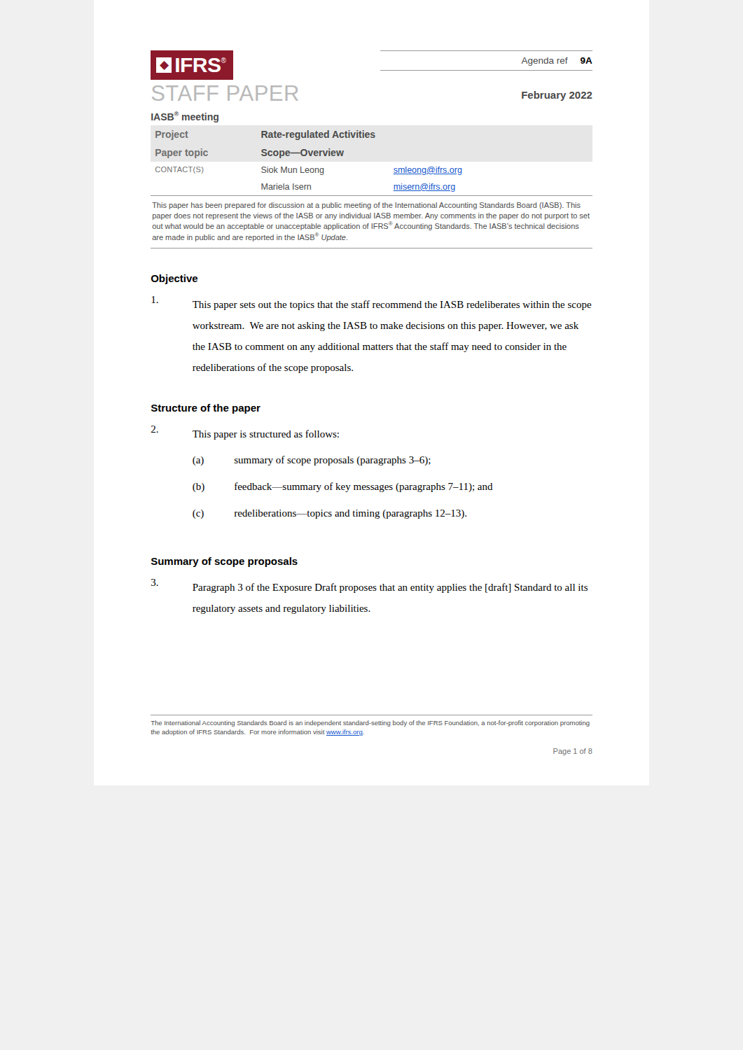◆IFRS®
STAFF PAPER
Agenda ref 9A
February 2022
IASB® meeting
| Project | Rate-regulated Activities |
| Paper topic | Scope—Overview |
| CONTACT(S) | Siok Mun Leong | smleong@ifrs.org |
| | Mariela Isern | misern@ifrs.org |
This paper has been prepared for discussion at a public meeting of the International Accounting Standards Board (IASB). This paper does not represent the views of the IASB or any individual IASB member. Any comments in the paper do not purport to set out what would be an acceptable or unacceptable application of IFRS® Accounting Standards. The IASB’s technical decisions are made in public and are reported in the IASB® Update.
Objective
1.
This paper sets out the topics that the staff recommend the IASB redeliberates within the scope workstream. We are not asking the IASB to make decisions on this paper. However, we ask the IASB to comment on any additional matters that the staff may need to consider in the redeliberations of the scope proposals.
Structure of the paper
2.
This paper is structured as follows:
(a) summary of scope proposals (paragraphs 3–6);
(b) feedback—summary of key messages (paragraphs 7–11); and
(c) redeliberations—topics and timing (paragraphs 12–13).
Summary of scope proposals
3.
Paragraph 3 of the Exposure Draft proposes that an entity applies the [draft] Standard to all its regulatory assets and regulatory liabilities.
The International Accounting Standards Board is an independent standard-setting body of the IFRS Foundation, a not-for-profit corporation promoting the adoption of IFRS Standards. For more information visit www.ifrs.org.
Page 1 of 8